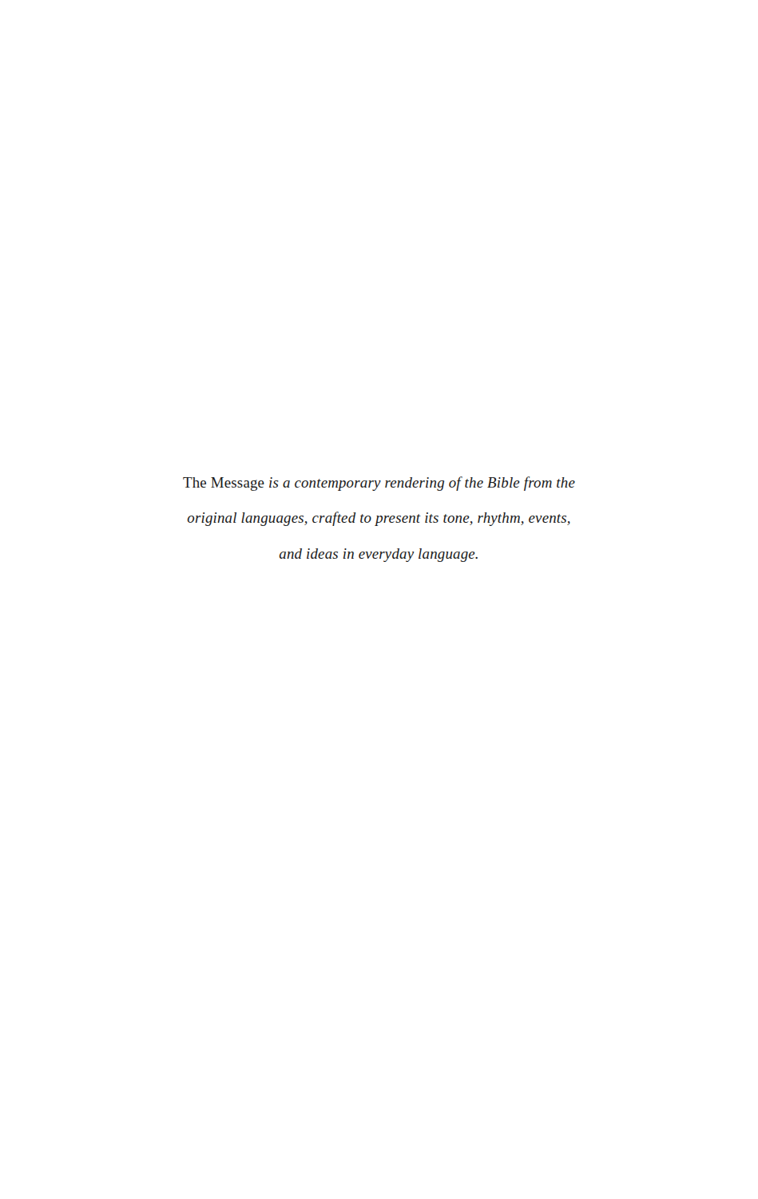The Message is a contemporary rendering of the Bible from the original languages, crafted to present its tone, rhythm, events, and ideas in everyday language.